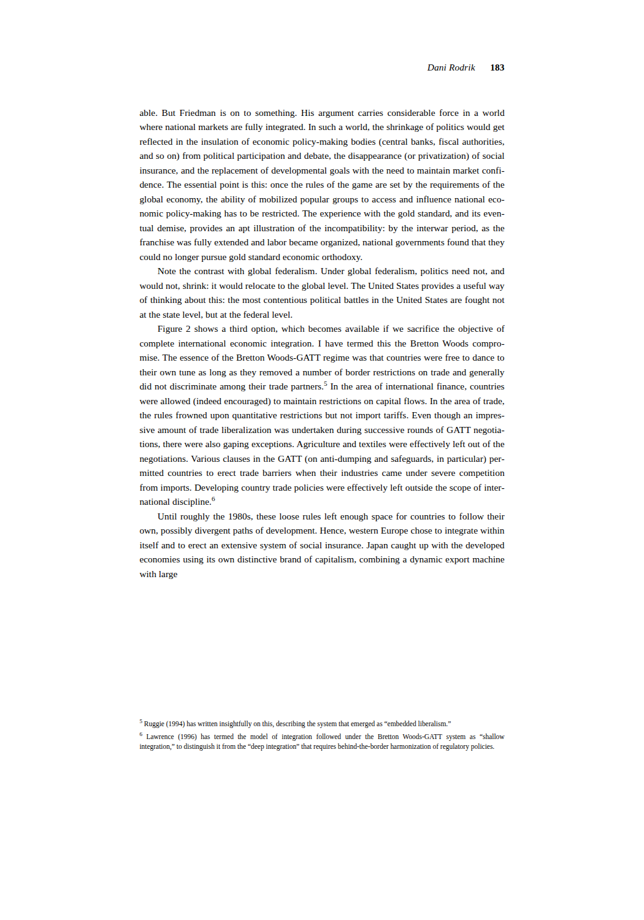Dani Rodrik183
able. But Friedman is on to something. His argument carries considerable force in a world where national markets are fully integrated. In such a world, the shrinkage of politics would get reflected in the insulation of economic policy-making bodies (central banks, fiscal authorities, and so on) from political participation and debate, the disappearance (or privatization) of social insurance, and the replacement of developmental goals with the need to maintain market confidence. The essential point is this: once the rules of the game are set by the requirements of the global economy, the ability of mobilized popular groups to access and influence national economic policy-making has to be restricted. The experience with the gold standard, and its eventual demise, provides an apt illustration of the incompatibility: by the interwar period, as the franchise was fully extended and labor became organized, national governments found that they could no longer pursue gold standard economic orthodoxy.
Note the contrast with global federalism. Under global federalism, politics need not, and would not, shrink: it would relocate to the global level. The United States provides a useful way of thinking about this: the most contentious political battles in the United States are fought not at the state level, but at the federal level.
Figure 2 shows a third option, which becomes available if we sacrifice the objective of complete international economic integration. I have termed this the Bretton Woods compromise. The essence of the Bretton Woods-GATT regime was that countries were free to dance to their own tune as long as they removed a number of border restrictions on trade and generally did not discriminate among their trade partners.5 In the area of international finance, countries were allowed (indeed encouraged) to maintain restrictions on capital flows. In the area of trade, the rules frowned upon quantitative restrictions but not import tariffs. Even though an impressive amount of trade liberalization was undertaken during successive rounds of GATT negotiations, there were also gaping exceptions. Agriculture and textiles were effectively left out of the negotiations. Various clauses in the GATT (on anti-dumping and safeguards, in particular) permitted countries to erect trade barriers when their industries came under severe competition from imports. Developing country trade policies were effectively left outside the scope of international discipline.6
Until roughly the 1980s, these loose rules left enough space for countries to follow their own, possibly divergent paths of development. Hence, western Europe chose to integrate within itself and to erect an extensive system of social insurance. Japan caught up with the developed economies using its own distinctive brand of capitalism, combining a dynamic export machine with large
5 Ruggie (1994) has written insightfully on this, describing the system that emerged as “embedded liberalism.”
6 Lawrence (1996) has termed the model of integration followed under the Bretton Woods-GATT system as “shallow integration,” to distinguish it from the “deep integration” that requires behind-the-border harmonization of regulatory policies.